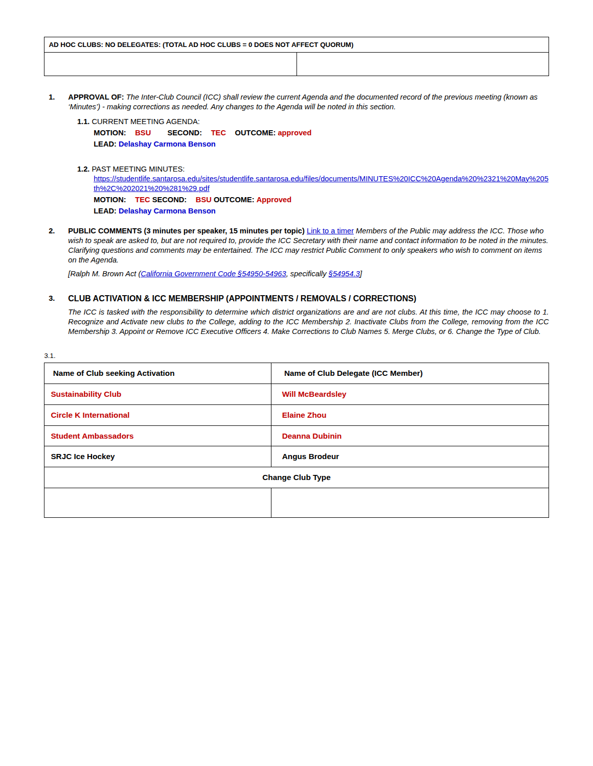| AD HOC CLUBS: NO DELEGATES: (TOTAL AD HOC CLUBS = 0 DOES NOT AFFECT QUORUM) |
1. APPROVAL OF: The Inter-Club Council (ICC) shall review the current Agenda and the documented record of the previous meeting (known as ‘Minutes’) - making corrections as needed. Any changes to the Agenda will be noted in this section.
1.1. CURRENT MEETING AGENDA:
MOTION: BSU SECOND: TEC OUTCOME: approved
LEAD: Delashay Carmona Benson
1.2. PAST MEETING MINUTES:
https://studentlife.santarosa.edu/sites/studentlife.santarosa.edu/files/documents/MINUTES%20ICC%20Agenda%20%2321%20May%205th%2C%202021%20%281%29.pdf
MOTION: TEC SECOND: BSU OUTCOME: Approved
LEAD: Delashay Carmona Benson
2. PUBLIC COMMENTS (3 minutes per speaker, 15 minutes per topic) Link to a timer Members of the Public may address the ICC. Those who wish to speak are asked to, but are not required to, provide the ICC Secretary with their name and contact information to be noted in the minutes. Clarifying questions and comments may be entertained. The ICC may restrict Public Comment to only speakers who wish to comment on items on the Agenda.
[Ralph M. Brown Act (California Government Code §54950-54963, specifically §54954.3]
3. CLUB ACTIVATION & ICC MEMBERSHIP (APPOINTMENTS / REMOVALS / CORRECTIONS)
The ICC is tasked with the responsibility to determine which district organizations are and are not clubs. At this time, the ICC may choose to 1. Recognize and Activate new clubs to the College, adding to the ICC Membership 2. Inactivate Clubs from the College, removing from the ICC Membership 3. Appoint or Remove ICC Executive Officers 4. Make Corrections to Club Names 5. Merge Clubs, or 6. Change the Type of Club.
3.1.
| Name of Club seeking Activation | Name of Club Delegate (ICC Member) |
| Sustainability Club | Will McBeardsley |
| Circle K International | Elaine Zhou |
| Student Ambassadors | Deanna Dubinin |
| SRJC Ice Hockey | Angus Brodeur |
| Change Club Type |